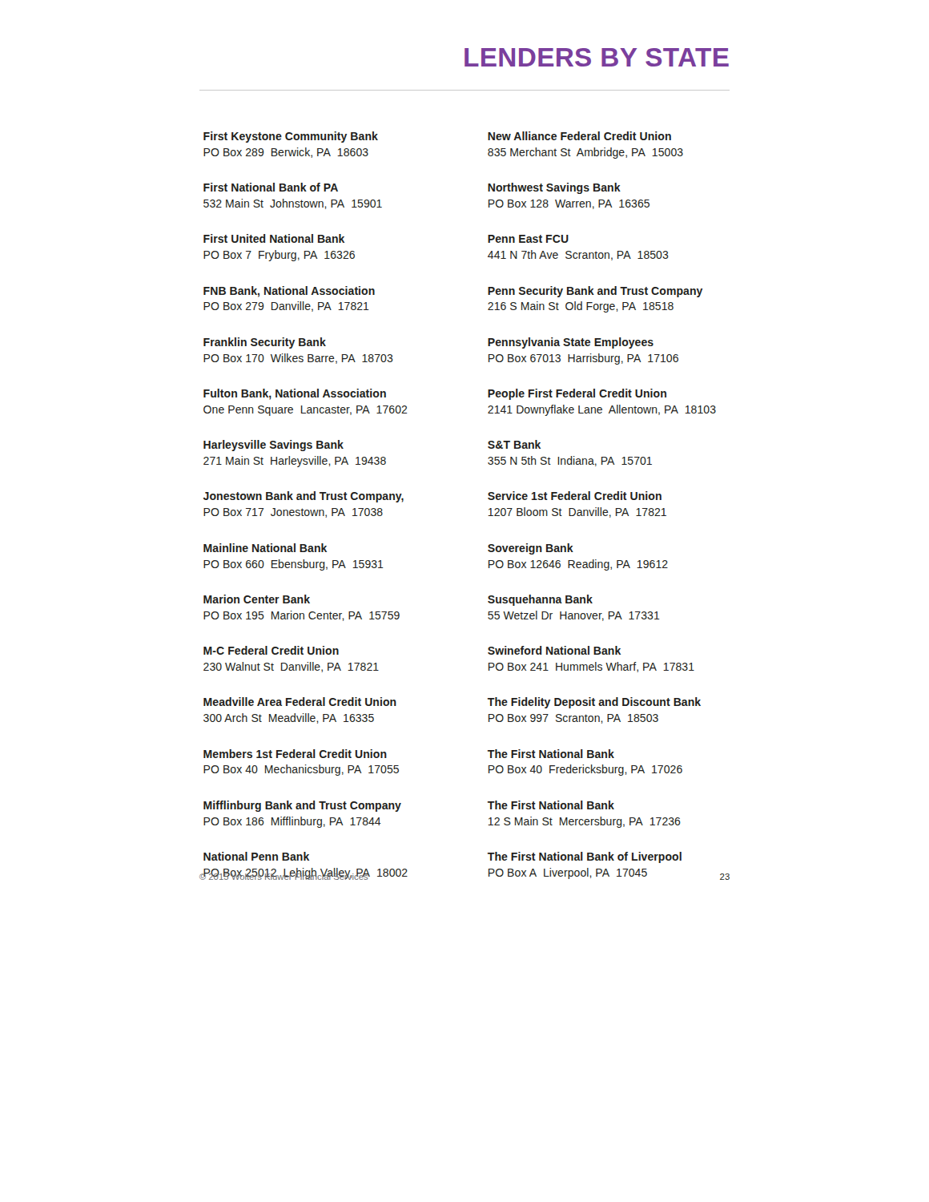LENDERS BY STATE
First Keystone Community Bank
PO Box 289 Berwick, PA 18603
First National Bank of PA
532 Main St Johnstown, PA 15901
First United National Bank
PO Box 7 Fryburg, PA 16326
FNB Bank, National Association
PO Box 279 Danville, PA 17821
Franklin Security Bank
PO Box 170 Wilkes Barre, PA 18703
Fulton Bank, National Association
One Penn Square Lancaster, PA 17602
Harleysville Savings Bank
271 Main St Harleysville, PA 19438
Jonestown Bank and Trust Company,
PO Box 717 Jonestown, PA 17038
Mainline National Bank
PO Box 660 Ebensburg, PA 15931
Marion Center Bank
PO Box 195 Marion Center, PA 15759
M-C Federal Credit Union
230 Walnut St Danville, PA 17821
Meadville Area Federal Credit Union
300 Arch St Meadville, PA 16335
Members 1st Federal Credit Union
PO Box 40 Mechanicsburg, PA 17055
Mifflinburg Bank and Trust Company
PO Box 186 Mifflinburg, PA 17844
National Penn Bank
PO Box 25012 Lehigh Valley, PA 18002
New Alliance Federal Credit Union
835 Merchant St Ambridge, PA 15003
Northwest Savings Bank
PO Box 128 Warren, PA 16365
Penn East FCU
441 N 7th Ave Scranton, PA 18503
Penn Security Bank and Trust Company
216 S Main St Old Forge, PA 18518
Pennsylvania State Employees
PO Box 67013 Harrisburg, PA 17106
People First Federal Credit Union
2141 Downyflake Lane Allentown, PA 18103
S&T Bank
355 N 5th St Indiana, PA 15701
Service 1st Federal Credit Union
1207 Bloom St Danville, PA 17821
Sovereign Bank
PO Box 12646 Reading, PA 19612
Susquehanna Bank
55 Wetzel Dr Hanover, PA 17331
Swineford National Bank
PO Box 241 Hummels Wharf, PA 17831
The Fidelity Deposit and Discount Bank
PO Box 997 Scranton, PA 18503
The First National Bank
PO Box 40 Fredericksburg, PA 17026
The First National Bank
12 S Main St Mercersburg, PA 17236
The First National Bank of Liverpool
PO Box A Liverpool, PA 17045
© 2015 Wolters Kluwer Financial Services 23